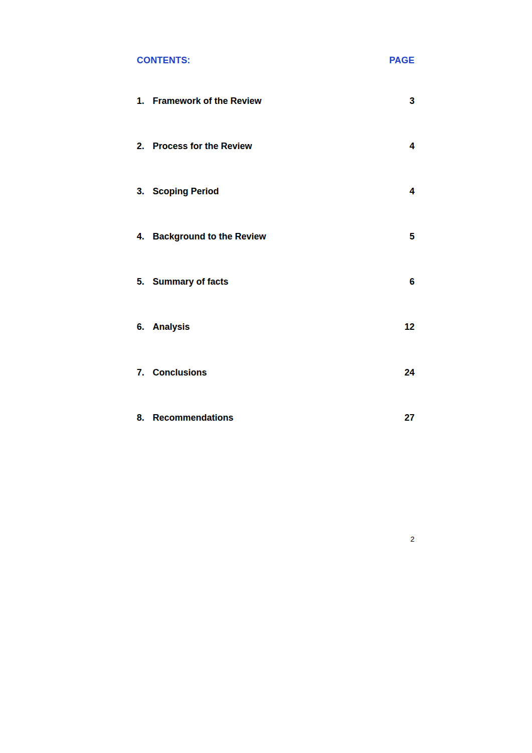CONTENTS: PAGE
1. Framework of the Review 3
2. Process for the Review 4
3. Scoping Period 4
4. Background to the Review 5
5. Summary of facts 6
6. Analysis 12
7. Conclusions 24
8. Recommendations 27
2